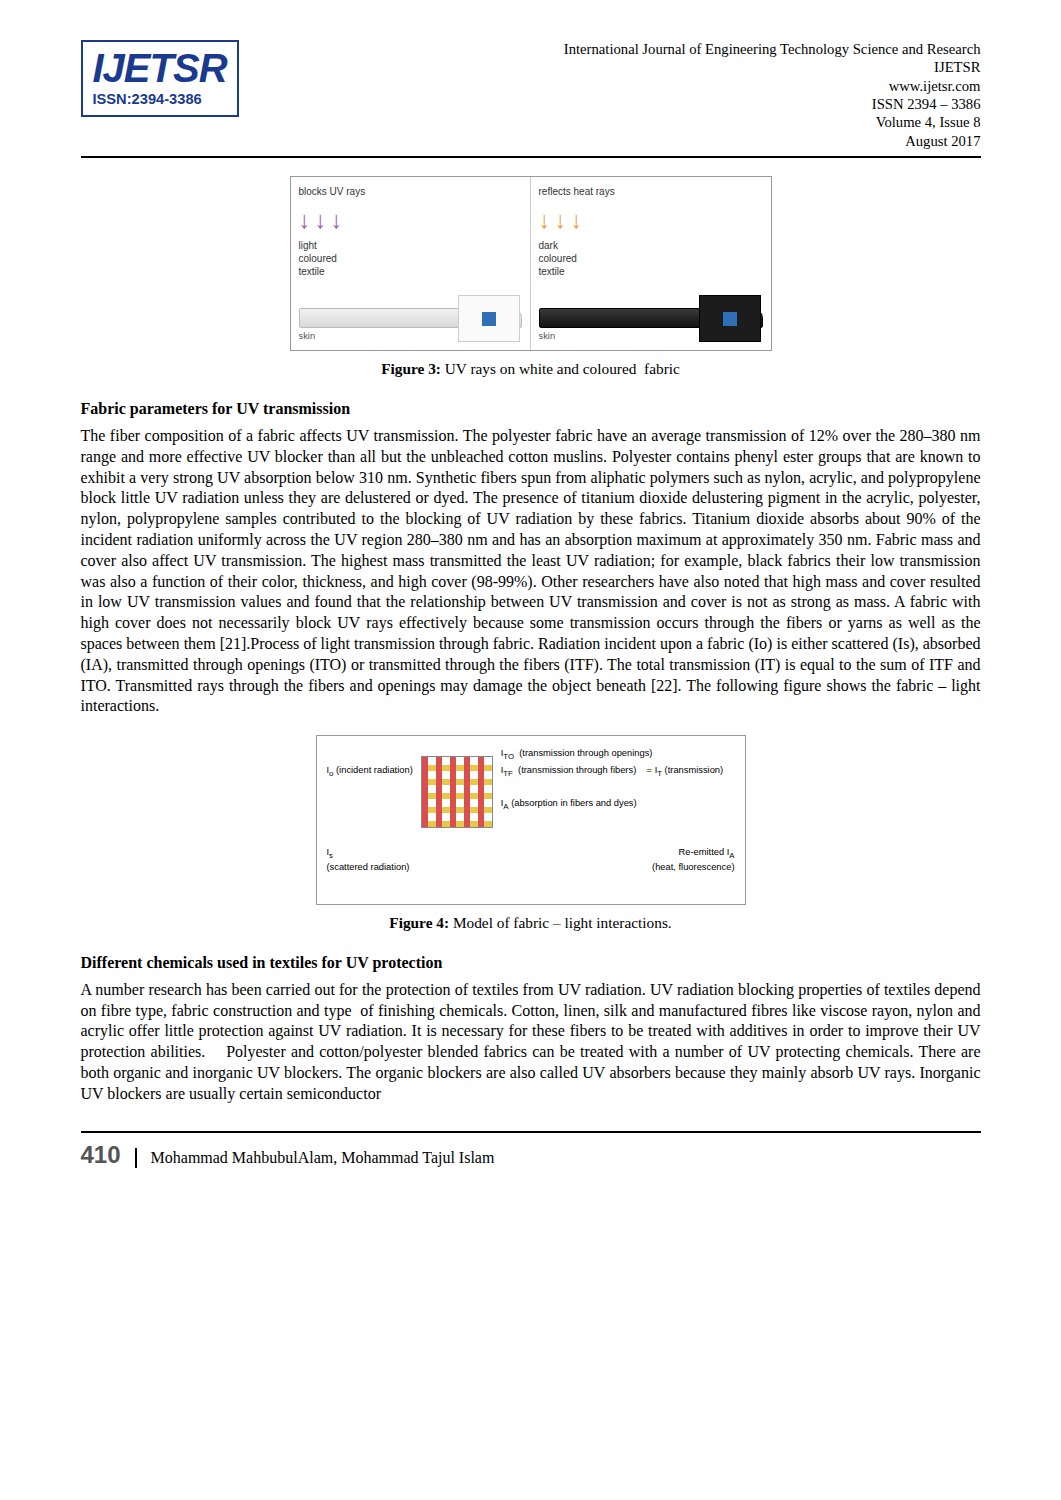IJETSR
ISSN:2394-3386
International Journal of Engineering Technology Science and Research
IJETSR
www.ijetsr.com
ISSN 2394 – 3386
Volume 4, Issue 8
August 2017
blocks UV rays
↓↓↓
light
coloured
textile
skin
reflects heat rays
↓↓↓
dark
coloured
textile
skin
Figure 3: UV rays on white and coloured fabric
Fabric parameters for UV transmission
The fiber composition of a fabric affects UV transmission. The polyester fabric have an average transmission of 12% over the 280–380 nm range and more effective UV blocker than all but the unbleached cotton muslins. Polyester contains phenyl ester groups that are known to exhibit a very strong UV absorption below 310 nm. Synthetic fibers spun from aliphatic polymers such as nylon, acrylic, and polypropylene block little UV radiation unless they are delustered or dyed. The presence of titanium dioxide delustering pigment in the acrylic, polyester, nylon, polypropylene samples contributed to the blocking of UV radiation by these fabrics. Titanium dioxide absorbs about 90% of the incident radiation uniformly across the UV region 280–380 nm and has an absorption maximum at approximately 350 nm. Fabric mass and cover also affect UV transmission. The highest mass transmitted the least UV radiation; for example, black fabrics their low transmission was also a function of their color, thickness, and high cover (98-99%). Other researchers have also noted that high mass and cover resulted in low UV transmission values and found that the relationship between UV transmission and cover is not as strong as mass. A fabric with high cover does not necessarily block UV rays effectively because some transmission occurs through the fibers or yarns as well as the spaces between them [21].Process of light transmission through fabric. Radiation incident upon a fabric (Io) is either scattered (Is), absorbed (IA), transmitted through openings (ITO) or transmitted through the fibers (ITF). The total transmission (IT) is equal to the sum of ITF and ITO. Transmitted rays through the fibers and openings may damage the object beneath [22]. The following figure shows the fabric – light interactions.
Io (incident radiation)
ITO (transmission through openings)
ITF (transmission through fibers) = IT (transmission)
IA (absorption in fibers and dyes)
Is
(scattered radiation)
Re-emitted IA
(heat, fluorescence)
Figure 4: Model of fabric – light interactions.
Different chemicals used in textiles for UV protection
A number research has been carried out for the protection of textiles from UV radiation. UV radiation blocking properties of textiles depend on fibre type, fabric construction and type of finishing chemicals. Cotton, linen, silk and manufactured fibres like viscose rayon, nylon and acrylic offer little protection against UV radiation. It is necessary for these fibers to be treated with additives in order to improve their UV protection abilities. Polyester and cotton/polyester blended fabrics can be treated with a number of UV protecting chemicals. There are both organic and inorganic UV blockers. The organic blockers are also called UV absorbers because they mainly absorb UV rays. Inorganic UV blockers are usually certain semiconductor
410
Mohammad MahbubulAlam, Mohammad Tajul Islam